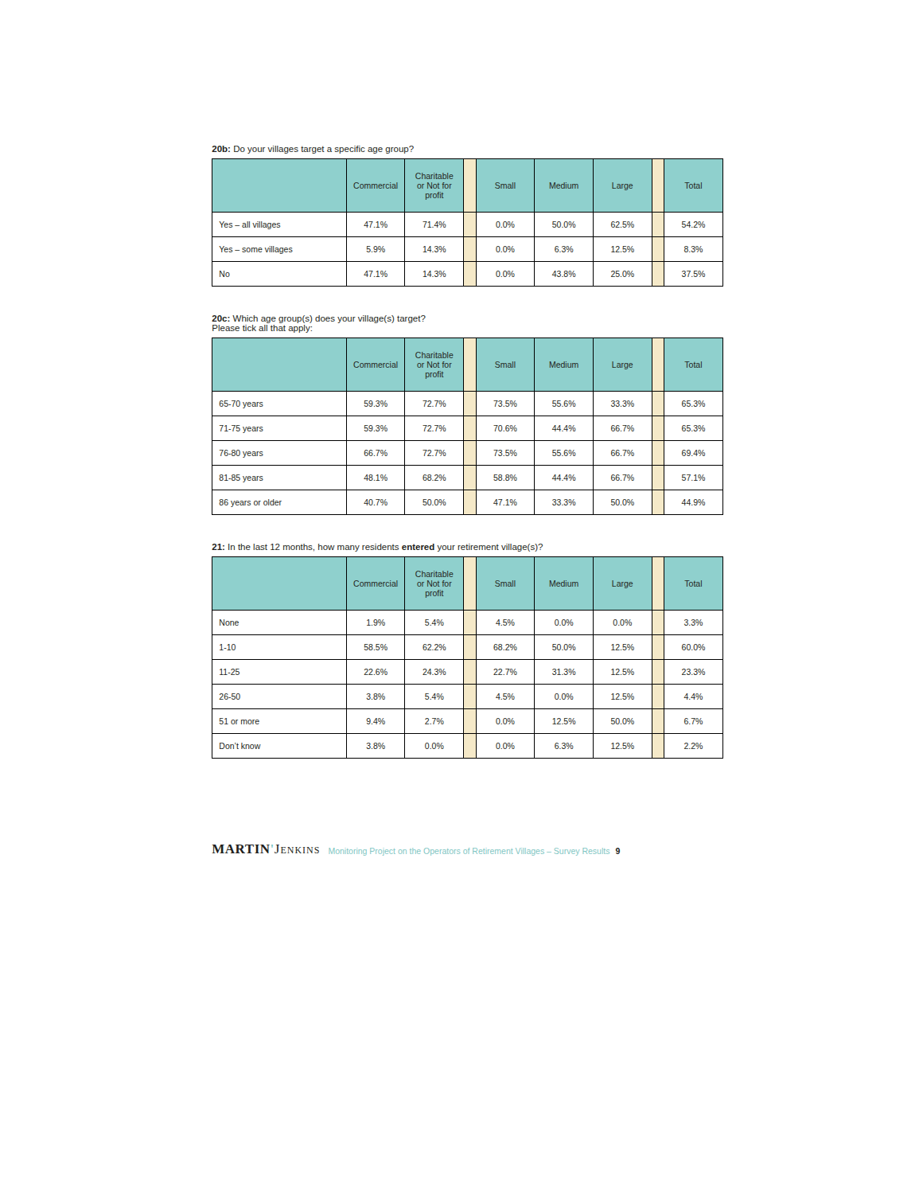20b: Do your villages target a specific age group?
| | Commercial | Charitable or Not for profit | | Small | Medium | Large | | Total |
| --- | --- | --- | --- | --- | --- | --- | --- | --- |
| Yes – all villages | 47.1% | 71.4% | | 0.0% | 50.0% | 62.5% | | 54.2% |
| Yes – some villages | 5.9% | 14.3% | | 0.0% | 6.3% | 12.5% | | 8.3% |
| No | 47.1% | 14.3% | | 0.0% | 43.8% | 25.0% | | 37.5% |
20c: Which age group(s) does your village(s) target?
Please tick all that apply:
| | Commercial | Charitable or Not for profit | | Small | Medium | Large | | Total |
| --- | --- | --- | --- | --- | --- | --- | --- | --- |
| 65-70 years | 59.3% | 72.7% | | 73.5% | 55.6% | 33.3% | | 65.3% |
| 71-75 years | 59.3% | 72.7% | | 70.6% | 44.4% | 66.7% | | 65.3% |
| 76-80 years | 66.7% | 72.7% | | 73.5% | 55.6% | 66.7% | | 69.4% |
| 81-85 years | 48.1% | 68.2% | | 58.8% | 44.4% | 66.7% | | 57.1% |
| 86 years or older | 40.7% | 50.0% | | 47.1% | 33.3% | 50.0% | | 44.9% |
21: In the last 12 months, how many residents entered your retirement village(s)?
| | Commercial | Charitable or Not for profit | | Small | Medium | Large | | Total |
| --- | --- | --- | --- | --- | --- | --- | --- | --- |
| None | 1.9% | 5.4% | | 4.5% | 0.0% | 0.0% | | 3.3% |
| 1-10 | 58.5% | 62.2% | | 68.2% | 50.0% | 12.5% | | 60.0% |
| 11-25 | 22.6% | 24.3% | | 22.7% | 31.3% | 12.5% | | 23.3% |
| 26-50 | 3.8% | 5.4% | | 4.5% | 0.0% | 12.5% | | 4.4% |
| 51 or more | 9.4% | 2.7% | | 0.0% | 12.5% | 50.0% | | 6.7% |
| Don’t know | 3.8% | 0.0% | | 0.0% | 6.3% | 12.5% | | 2.2% |
MARTIN'Jenkins
Monitoring Project on the Operators of Retirement Villages – Survey Results 9